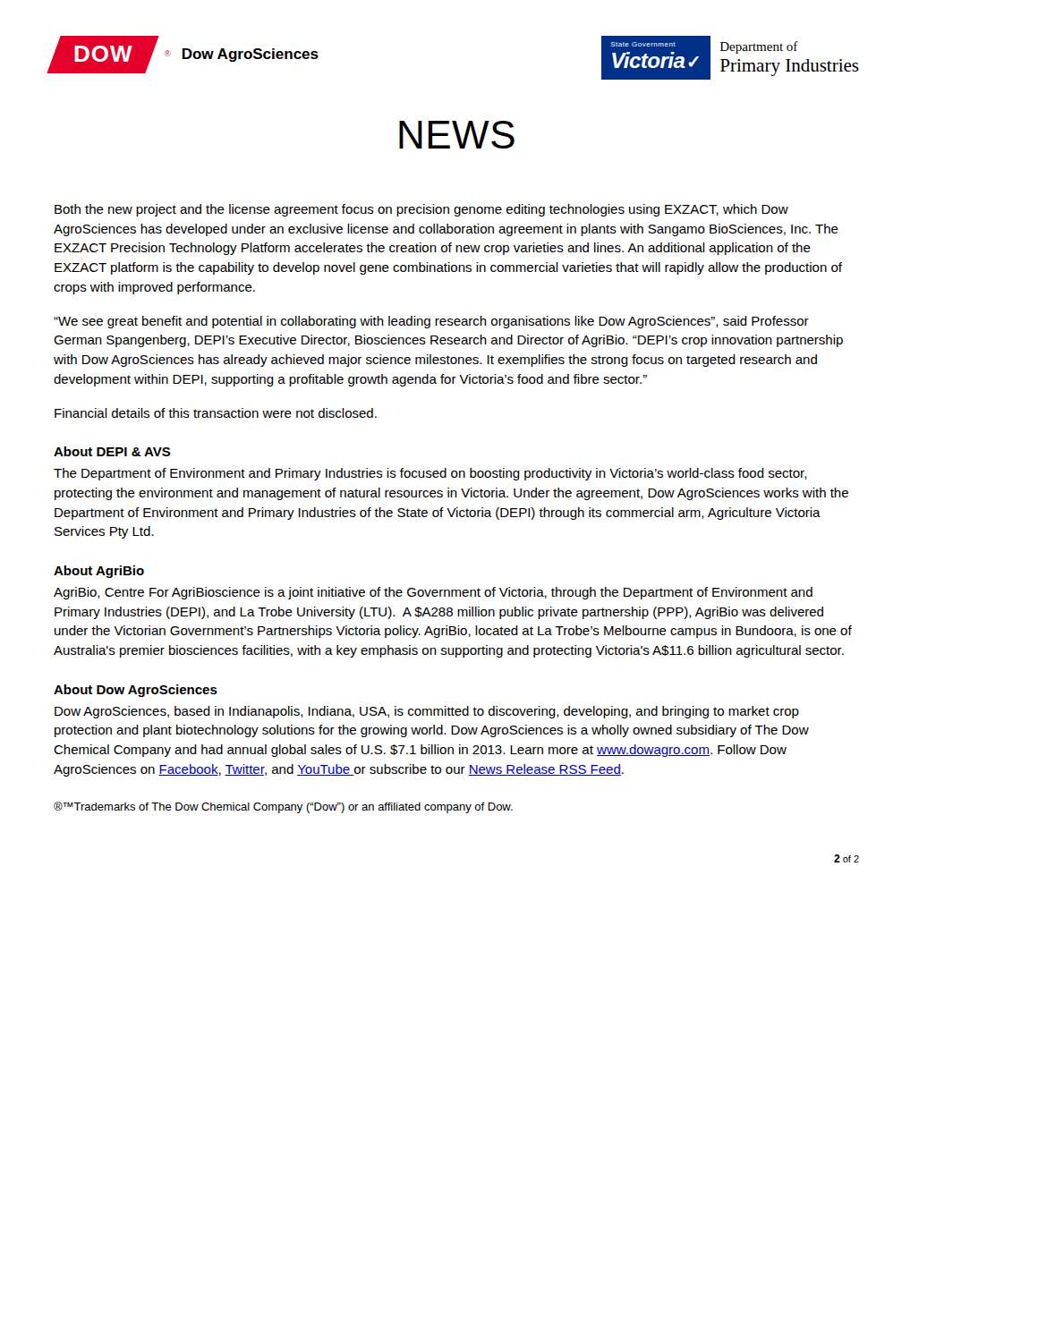DOW
®
Dow AgroSciences
State Government Victoria✓
Department of
Primary Industries
NEWS
Both the new project and the license agreement focus on precision genome editing technologies using EXZACT, which Dow AgroSciences has developed under an exclusive license and collaboration agreement in plants with Sangamo BioSciences, Inc. The EXZACT Precision Technology Platform accelerates the creation of new crop varieties and lines. An additional application of the EXZACT platform is the capability to develop novel gene combinations in commercial varieties that will rapidly allow the production of crops with improved performance.
“We see great benefit and potential in collaborating with leading research organisations like Dow AgroSciences”, said Professor German Spangenberg, DEPI’s Executive Director, Biosciences Research and Director of AgriBio. “DEPI’s crop innovation partnership with Dow AgroSciences has already achieved major science milestones. It exemplifies the strong focus on targeted research and development within DEPI, supporting a profitable growth agenda for Victoria’s food and fibre sector.”
Financial details of this transaction were not disclosed.
About DEPI & AVS
The Department of Environment and Primary Industries is focused on boosting productivity in Victoria’s world-class food sector, protecting the environment and management of natural resources in Victoria. Under the agreement, Dow AgroSciences works with the Department of Environment and Primary Industries of the State of Victoria (DEPI) through its commercial arm, Agriculture Victoria Services Pty Ltd.
About AgriBio
AgriBio, Centre For AgriBioscience is a joint initiative of the Government of Victoria, through the Department of Environment and Primary Industries (DEPI), and La Trobe University (LTU). A $A288 million public private partnership (PPP), AgriBio was delivered under the Victorian Government’s Partnerships Victoria policy. AgriBio, located at La Trobe’s Melbourne campus in Bundoora, is one of Australia's premier biosciences facilities, with a key emphasis on supporting and protecting Victoria's A$11.6 billion agricultural sector.
About Dow AgroSciences
Dow AgroSciences, based in Indianapolis, Indiana, USA, is committed to discovering, developing, and bringing to market crop protection and plant biotechnology solutions for the growing world. Dow AgroSciences is a wholly owned subsidiary of The Dow Chemical Company and had annual global sales of U.S. $7.1 billion in 2013. Learn more at www.dowagro.com. Follow Dow AgroSciences on Facebook, Twitter, and YouTube or subscribe to our News Release RSS Feed.
®™Trademarks of The Dow Chemical Company (“Dow”) or an affiliated company of Dow.
2 of 2